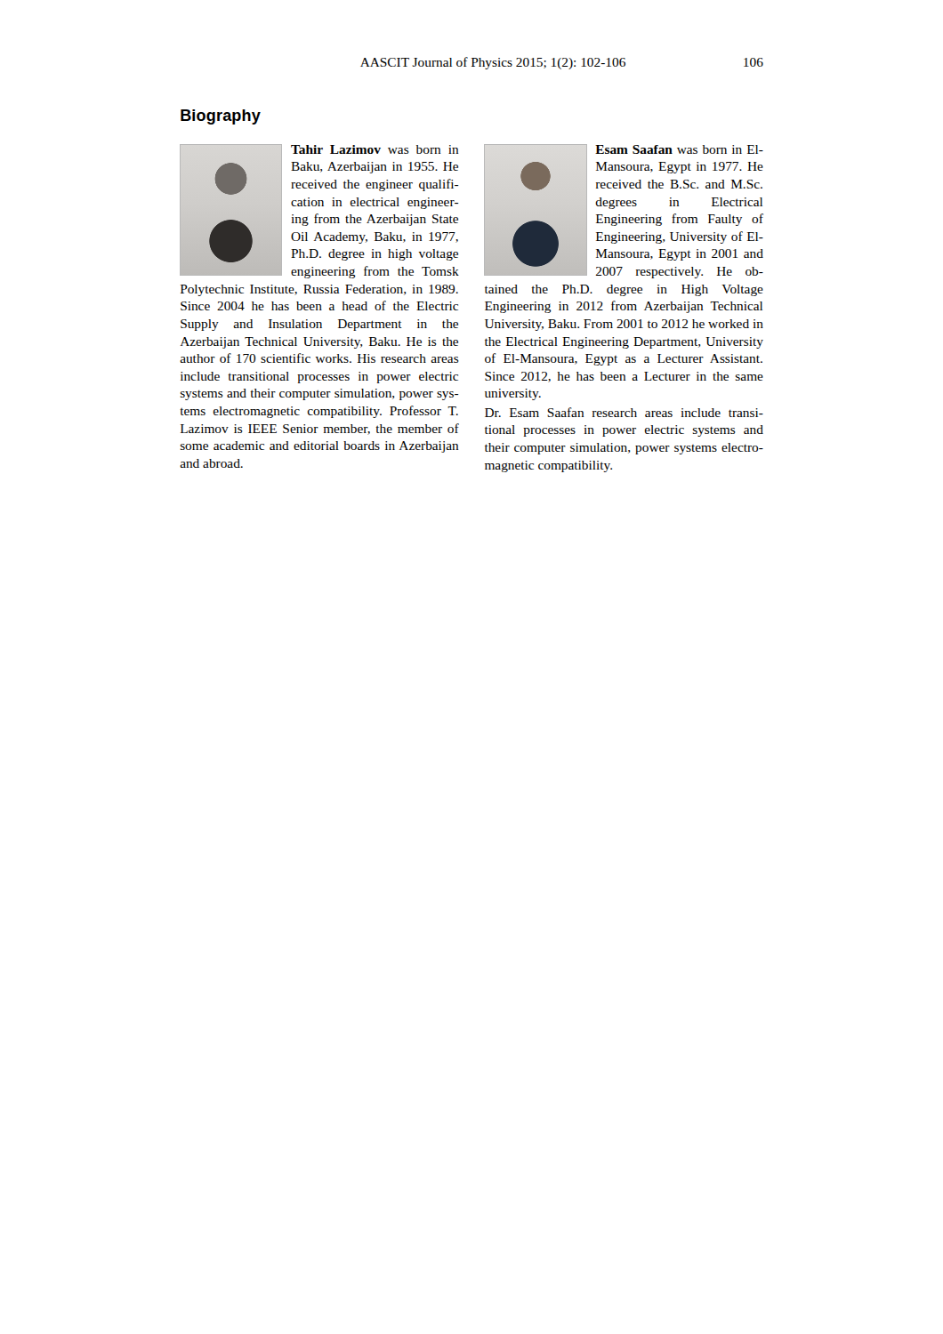AASCIT Journal of Physics 2015; 1(2): 102-106
106
Biography
Tahir Lazimov was born in Baku, Azerbaijan in 1955. He received the engineer qualification in electrical engineering from the Azerbaijan State Oil Academy, Baku, in 1977, Ph.D. degree in high voltage engineering from the Tomsk Polytechnic Institute, Russia Federation, in 1989. Since 2004 he has been a head of the Electric Supply and Insulation Department in the Azerbaijan Technical University, Baku. He is the author of 170 scientific works. His research areas include transitional processes in power electric systems and their computer simulation, power systems electromagnetic compatibility. Professor T. Lazimov is IEEE Senior member, the member of some academic and editorial boards in Azerbaijan and abroad.
Esam Saafan was born in El-Mansoura, Egypt in 1977. He received the B.Sc. and M.Sc. degrees in Electrical Engineering from Faulty of Engineering, University of El-Mansoura, Egypt in 2001 and 2007 respectively. He obtained the Ph.D. degree in High Voltage Engineering in 2012 from Azerbaijan Technical University, Baku. From 2001 to 2012 he worked in the Electrical Engineering Department, University of El-Mansoura, Egypt as a Lecturer Assistant. Since 2012, he has been a Lecturer in the same university.
Dr. Esam Saafan research areas include transitional processes in power electric systems and their computer simulation, power systems electromagnetic compatibility.